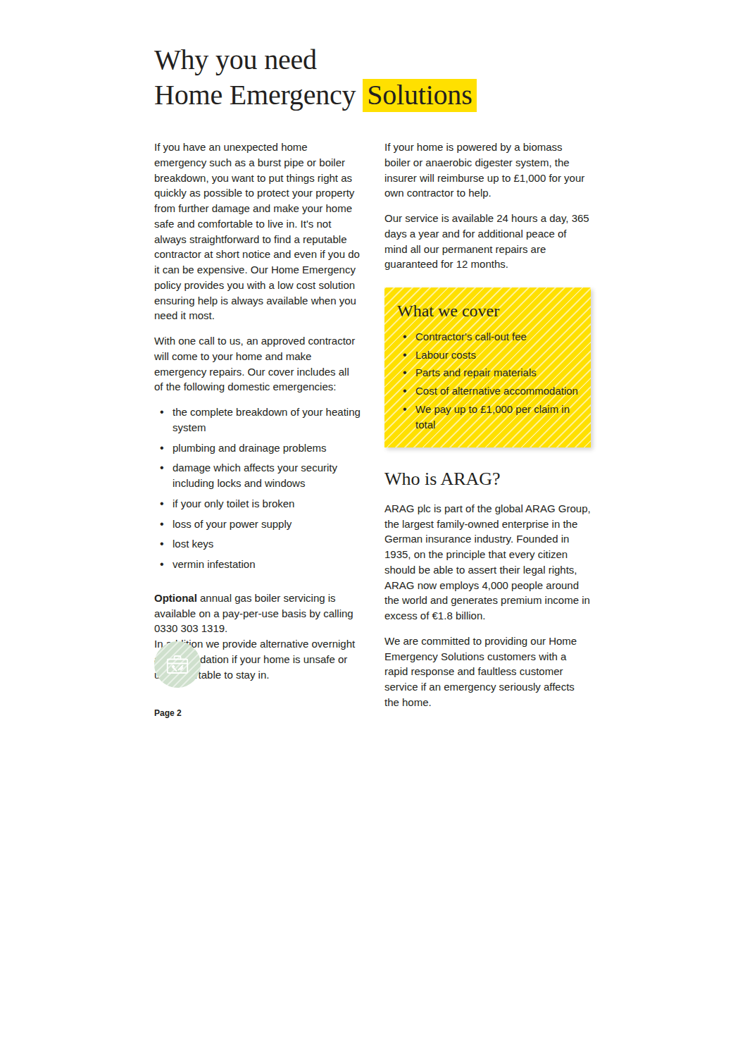Why you need
Home Emergency Solutions
If you have an unexpected home emergency such as a burst pipe or boiler breakdown, you want to put things right as quickly as possible to protect your property from further damage and make your home safe and comfortable to live in. It's not always straightforward to find a reputable contractor at short notice and even if you do it can be expensive. Our Home Emergency policy provides you with a low cost solution ensuring help is always available when you need it most.
With one call to us, an approved contractor will come to your home and make emergency repairs. Our cover includes all of the following domestic emergencies:
the complete breakdown of your heating system
plumbing and drainage problems
damage which affects your security including locks and windows
if your only toilet is broken
loss of your power supply
lost keys
vermin infestation
Optional annual gas boiler servicing is available on a pay-per-use basis by calling 0330 303 1319.
In addition we provide alternative overnight accommodation if your home is unsafe or uncomfortable to stay in.
If your home is powered by a biomass boiler or anaerobic digester system, the insurer will reimburse up to £1,000 for your own contractor to help.
Our service is available 24 hours a day, 365 days a year and for additional peace of mind all our permanent repairs are guaranteed for 12 months.
What we cover
Contractor's call-out fee
Labour costs
Parts and repair materials
Cost of alternative accommodation
We pay up to £1,000 per claim in total
Who is ARAG?
ARAG plc is part of the global ARAG Group, the largest family-owned enterprise in the German insurance industry. Founded in 1935, on the principle that every citizen should be able to assert their legal rights, ARAG now employs 4,000 people around the world and generates premium income in excess of €1.8 billion.
We are committed to providing our Home Emergency Solutions customers with a rapid response and faultless customer service if an emergency seriously affects the home.
Page 2